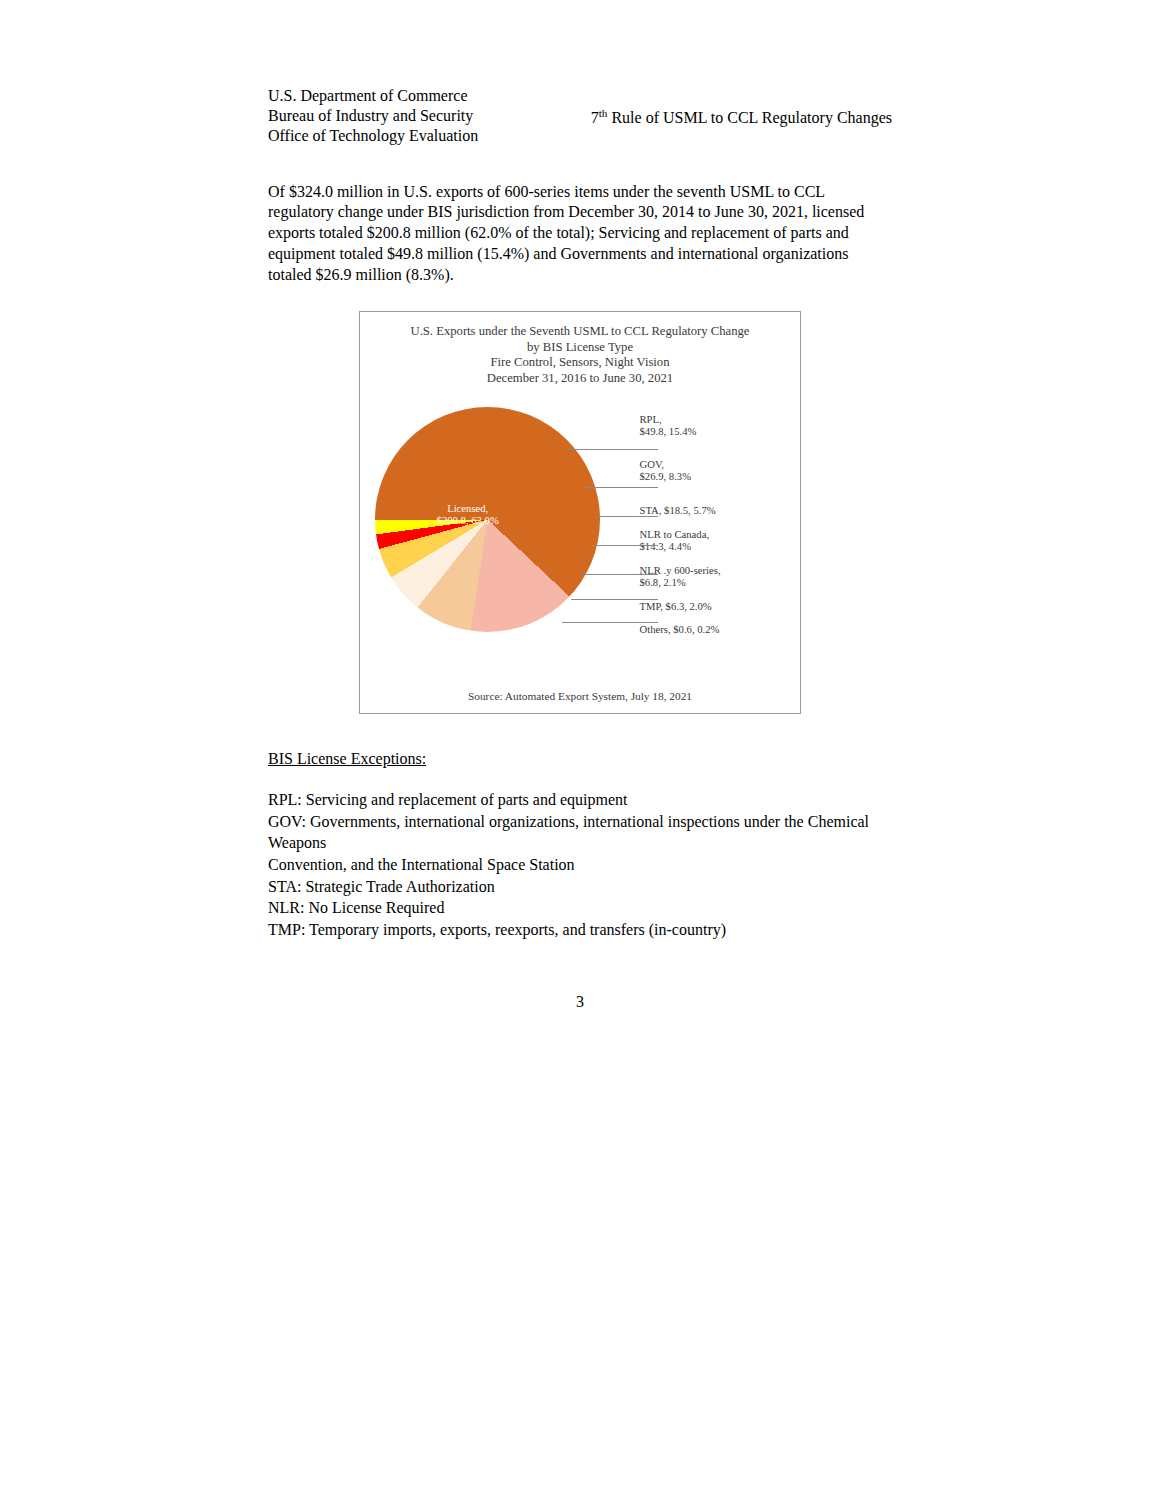U.S. Department of Commerce
Bureau of Industry and Security
Office of Technology Evaluation
7th Rule of USML to CCL Regulatory Changes
Of $324.0 million in U.S. exports of 600-series items under the seventh USML to CCL regulatory change under BIS jurisdiction from December 30, 2014 to June 30, 2021, licensed exports totaled $200.8 million (62.0% of the total); Servicing and replacement of parts and equipment totaled $49.8 million (15.4%) and Governments and international organizations totaled $26.9 million (8.3%).
U.S. Exports under the Seventh USML to CCL Regulatory Change by BIS License Type Fire Control, Sensors, Night Vision December 31, 2016 to June 30, 2021
Licensed,
$200.8, 62.0%
RPL,
$49.8, 15.4%
GOV,
$26.9, 8.3%
STA, $18.5, 5.7%
NLR to Canada,
$14.3, 4.4%
NLR .y 600-series,
$6.8, 2.1%
TMP, $6.3, 2.0%
Others, $0.6, 0.2%
Source: Automated Export System, July 18, 2021
BIS License Exceptions:
RPL: Servicing and replacement of parts and equipment
GOV: Governments, international organizations, international inspections under the Chemical Weapons
Convention, and the International Space Station
STA: Strategic Trade Authorization
NLR: No License Required
TMP: Temporary imports, exports, reexports, and transfers (in-country)
3